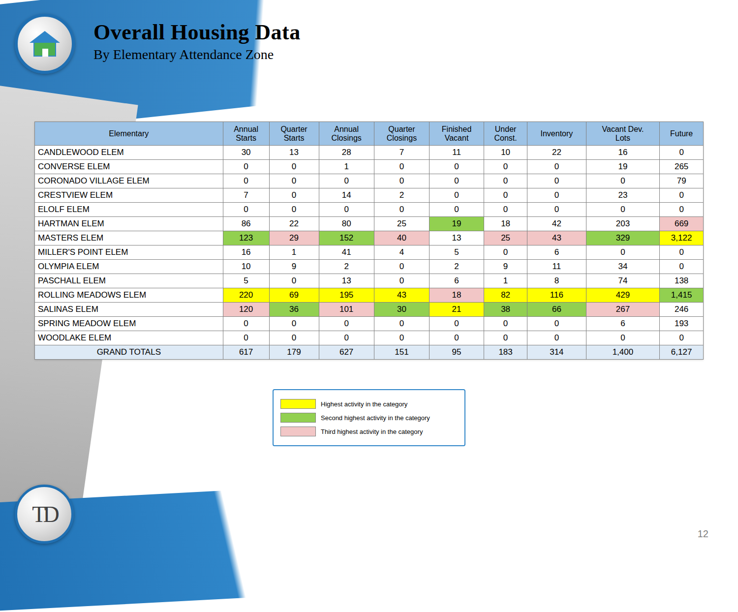Overall Housing Data
By Elementary Attendance Zone
| Elementary | Annual Starts | Quarter Starts | Annual Closings | Quarter Closings | Finished Vacant | Under Const. | Inventory | Vacant Dev. Lots | Future |
| --- | --- | --- | --- | --- | --- | --- | --- | --- | --- |
| CANDLEWOOD ELEM | 30 | 13 | 28 | 7 | 11 | 10 | 22 | 16 | 0 |
| CONVERSE ELEM | 0 | 0 | 1 | 0 | 0 | 0 | 0 | 19 | 265 |
| CORONADO VILLAGE ELEM | 0 | 0 | 0 | 0 | 0 | 0 | 0 | 0 | 79 |
| CRESTVIEW ELEM | 7 | 0 | 14 | 2 | 0 | 0 | 0 | 23 | 0 |
| ELOLF ELEM | 0 | 0 | 0 | 0 | 0 | 0 | 0 | 0 | 0 |
| HARTMAN ELEM | 86 | 22 | 80 | 25 | 19 | 18 | 42 | 203 | 669 |
| MASTERS ELEM | 123 | 29 | 152 | 40 | 13 | 25 | 43 | 329 | 3,122 |
| MILLER'S POINT ELEM | 16 | 1 | 41 | 4 | 5 | 0 | 6 | 0 | 0 |
| OLYMPIA ELEM | 10 | 9 | 2 | 0 | 2 | 9 | 11 | 34 | 0 |
| PASCHALL ELEM | 5 | 0 | 13 | 0 | 6 | 1 | 8 | 74 | 138 |
| ROLLING MEADOWS ELEM | 220 | 69 | 195 | 43 | 18 | 82 | 116 | 429 | 1,415 |
| SALINAS ELEM | 120 | 36 | 101 | 30 | 21 | 38 | 66 | 267 | 246 |
| SPRING MEADOW ELEM | 0 | 0 | 0 | 0 | 0 | 0 | 0 | 6 | 193 |
| WOODLAKE ELEM | 0 | 0 | 0 | 0 | 0 | 0 | 0 | 0 | 0 |
| GRAND TOTALS | 617 | 179 | 627 | 151 | 95 | 183 | 314 | 1,400 | 6,127 |
Highest activity in the category
Second highest activity in the category
Third highest activity in the category
TD
12